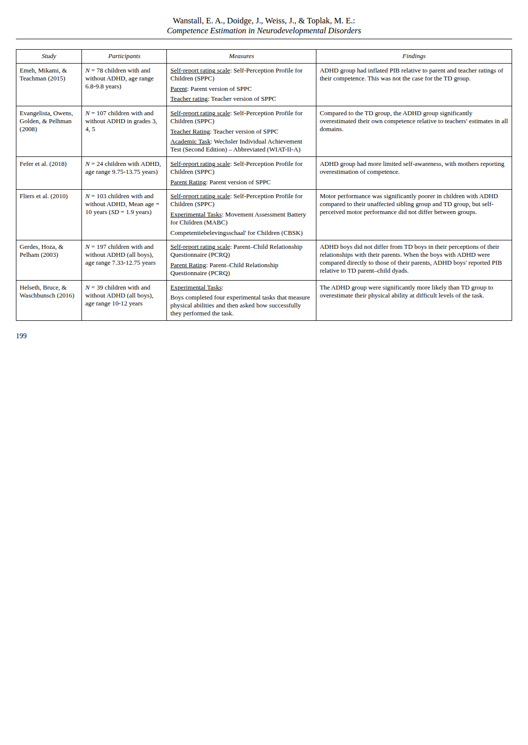Wanstall, E. A., Doidge, J., Weiss, J., & Toplak, M. E.:
Competence Estimation in Neurodevelopmental Disorders
| Study | Participants | Measures | Findings |
| --- | --- | --- | --- |
| Emeh, Mikami, & Teachman (2015) | N = 78 children with and without ADHD, age range 6.8-9.8 years) | Self-report rating scale : Self-Perception Profile for Children (SPPC) Parent : Parent version of SPPC Teacher rating : Teacher version of SPPC | ADHD group had inflated PIB relative to parent and teacher ratings of their competence. This was not the case for the TD group. |
| Evangelista, Owens, Golden, & Pelhman (2008) | N = 107 children with and without ADHD in grades 3, 4, 5 | Self-report rating scale : Self-Perception Profile for Children (SPPC) Teacher Rating : Teacher version of SPPC Academic Task : Wechsler Individual Achievement Test (Second Edition) – Abbreviated (WIAT-II-A) | Compared to the TD group, the ADHD group significantly overestimated their own competence relative to teachers' estimates in all domains. |
| Fefer et al. (2018) | N = 24 children with ADHD, age range 9.75-13.75 years) | Self-report rating scale : Self-Perception Profile for Children (SPPC) Parent Rating : Parent version of SPPC | ADHD group had more limited self-awareness, with mothers reporting overestimation of competence. |
| Fliers et al. (2010) | N = 103 children with and without ADHD, Mean age = 10 years ( SD = 1.9 years) | Self-report rating scale : Self-Perception Profile for Children (SPPC) Experimental Tasks : Movement Assessment Battery for Children (MABC) Competentiebelevingsschaal' for Children (CBSK) | Motor performance was significantly poorer in children with ADHD compared to their unaffected sibling group and TD group, but self-perceived motor performance did not differ between groups. |
| Gerdes, Hoza, & Pelham (2003) | N = 197 children with and without ADHD (all boys), age range 7.33-12.75 years | Self-report rating scale : Parent–Child Relationship Questionnaire (PCRQ) Parent Rating : Parent–Child Relationship Questionnaire (PCRQ) | ADHD boys did not differ from TD boys in their perceptions of their relationships with their parents. When the boys with ADHD were compared directly to those of their parents, ADHD boys' reported PIB relative to TD parent–child dyads. |
| Helseth, Bruce, & Waschbunsch (2016) | N = 39 children with and without ADHD (all boys), age range 10-12 years | Experimental Tasks : Boys completed four experimental tasks that measure physical abilities and then asked how successfully they performed the task. | The ADHD group were significantly more likely than TD group to overestimate their physical ability at difficult levels of the task. |
199